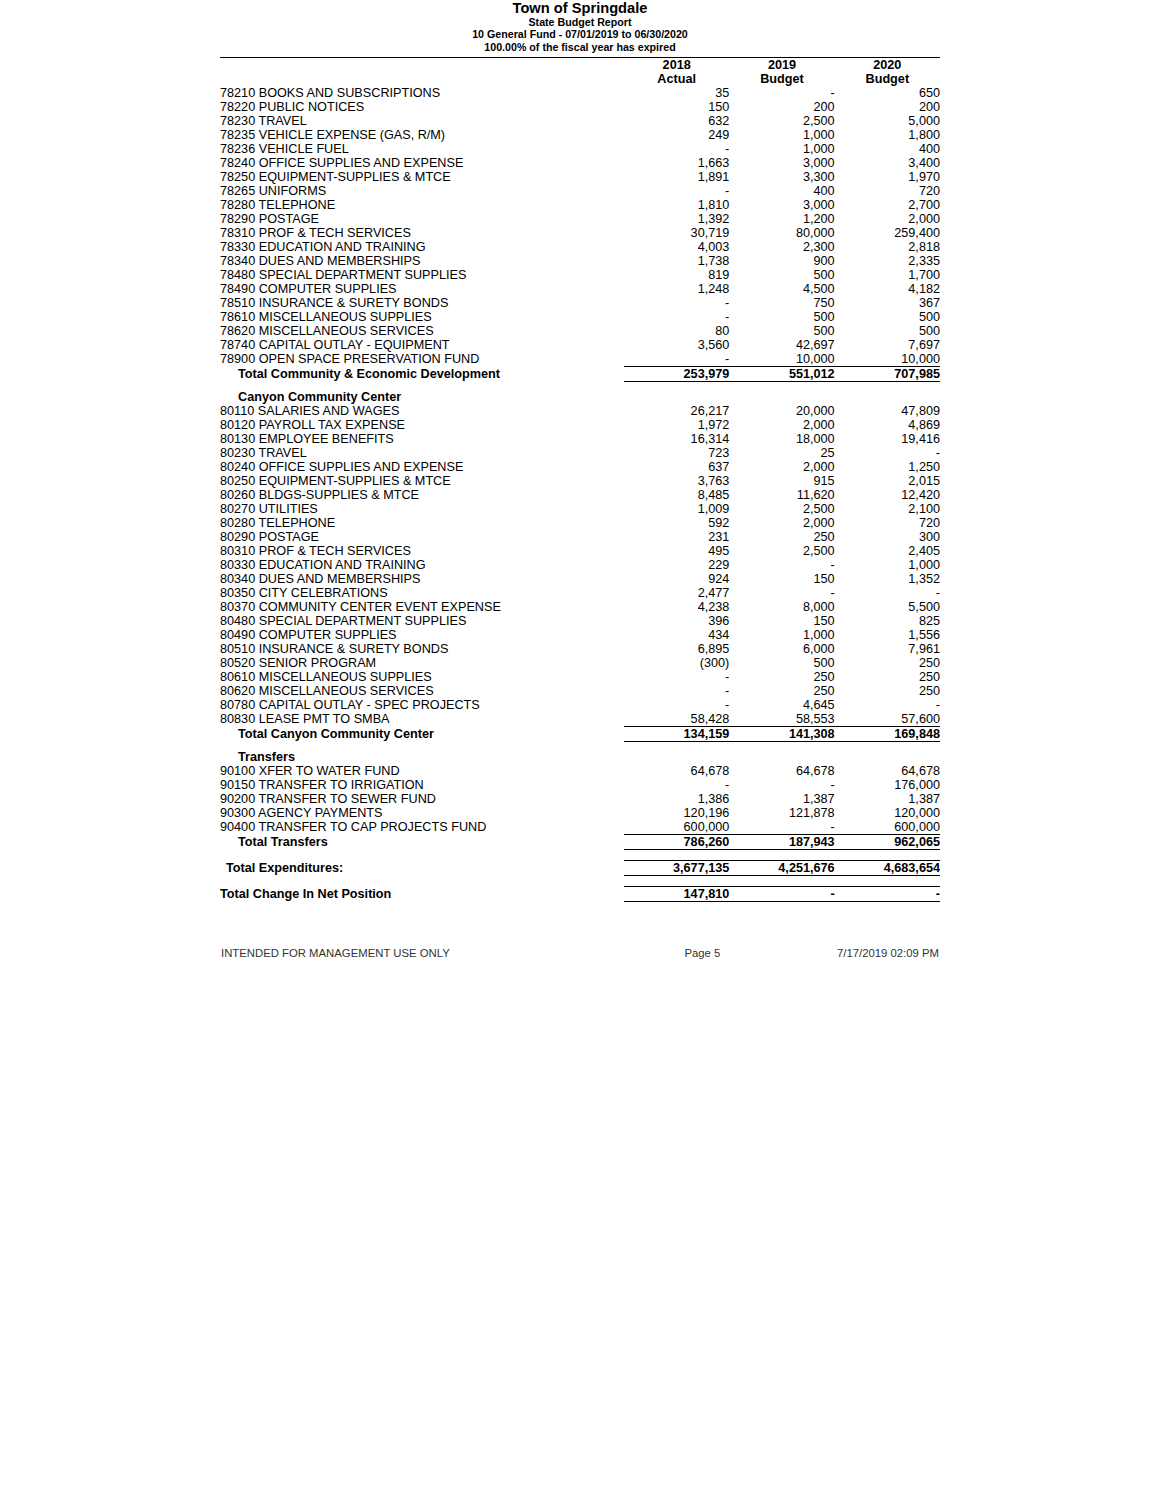Town of Springdale
State Budget Report
10 General Fund - 07/01/2019 to 06/30/2020
100.00% of the fiscal year has expired
| | 2018 Actual | 2019 Budget | 2020 Budget |
| --- | --- | --- | --- |
| 78210 BOOKS AND SUBSCRIPTIONS | 35 | - | 650 |
| 78220 PUBLIC NOTICES | 150 | 200 | 200 |
| 78230 TRAVEL | 632 | 2,500 | 5,000 |
| 78235 VEHICLE EXPENSE (GAS, R/M) | 249 | 1,000 | 1,800 |
| 78236 VEHICLE FUEL | - | 1,000 | 400 |
| 78240 OFFICE SUPPLIES AND EXPENSE | 1,663 | 3,000 | 3,400 |
| 78250 EQUIPMENT-SUPPLIES & MTCE | 1,891 | 3,300 | 1,970 |
| 78265 UNIFORMS | - | 400 | 720 |
| 78280 TELEPHONE | 1,810 | 3,000 | 2,700 |
| 78290 POSTAGE | 1,392 | 1,200 | 2,000 |
| 78310 PROF & TECH SERVICES | 30,719 | 80,000 | 259,400 |
| 78330 EDUCATION AND TRAINING | 4,003 | 2,300 | 2,818 |
| 78340 DUES AND MEMBERSHIPS | 1,738 | 900 | 2,335 |
| 78480 SPECIAL DEPARTMENT SUPPLIES | 819 | 500 | 1,700 |
| 78490 COMPUTER SUPPLIES | 1,248 | 4,500 | 4,182 |
| 78510 INSURANCE & SURETY BONDS | - | 750 | 367 |
| 78610 MISCELLANEOUS SUPPLIES | - | 500 | 500 |
| 78620 MISCELLANEOUS SERVICES | 80 | 500 | 500 |
| 78740 CAPITAL OUTLAY - EQUIPMENT | 3,560 | 42,697 | 7,697 |
| 78900 OPEN SPACE PRESERVATION FUND | - | 10,000 | 10,000 |
| Total Community & Economic Development | 253,979 | 551,012 | 707,985 |
| Canyon Community Center |
| 80110 SALARIES AND WAGES | 26,217 | 20,000 | 47,809 |
| 80120 PAYROLL TAX EXPENSE | 1,972 | 2,000 | 4,869 |
| 80130 EMPLOYEE BENEFITS | 16,314 | 18,000 | 19,416 |
| 80230 TRAVEL | 723 | 25 | - |
| 80240 OFFICE SUPPLIES AND EXPENSE | 637 | 2,000 | 1,250 |
| 80250 EQUIPMENT-SUPPLIES & MTCE | 3,763 | 915 | 2,015 |
| 80260 BLDGS-SUPPLIES & MTCE | 8,485 | 11,620 | 12,420 |
| 80270 UTILITIES | 1,009 | 2,500 | 2,100 |
| 80280 TELEPHONE | 592 | 2,000 | 720 |
| 80290 POSTAGE | 231 | 250 | 300 |
| 80310 PROF & TECH SERVICES | 495 | 2,500 | 2,405 |
| 80330 EDUCATION AND TRAINING | 229 | - | 1,000 |
| 80340 DUES AND MEMBERSHIPS | 924 | 150 | 1,352 |
| 80350 CITY CELEBRATIONS | 2,477 | - | - |
| 80370 COMMUNITY CENTER EVENT EXPENSE | 4,238 | 8,000 | 5,500 |
| 80480 SPECIAL DEPARTMENT SUPPLIES | 396 | 150 | 825 |
| 80490 COMPUTER SUPPLIES | 434 | 1,000 | 1,556 |
| 80510 INSURANCE & SURETY BONDS | 6,895 | 6,000 | 7,961 |
| 80520 SENIOR PROGRAM | (300) | 500 | 250 |
| 80610 MISCELLANEOUS SUPPLIES | - | 250 | 250 |
| 80620 MISCELLANEOUS SERVICES | - | 250 | 250 |
| 80780 CAPITAL OUTLAY - SPEC PROJECTS | - | 4,645 | - |
| 80830 LEASE PMT TO SMBA | 58,428 | 58,553 | 57,600 |
| Total Canyon Community Center | 134,159 | 141,308 | 169,848 |
| Transfers |
| 90100 XFER TO WATER FUND | 64,678 | 64,678 | 64,678 |
| 90150 TRANSFER TO IRRIGATION | - | - | 176,000 |
| 90200 TRANSFER TO SEWER FUND | 1,386 | 1,387 | 1,387 |
| 90300 AGENCY PAYMENTS | 120,196 | 121,878 | 120,000 |
| 90400 TRANSFER TO CAP PROJECTS FUND | 600,000 | - | 600,000 |
| Total Transfers | 786,260 | 187,943 | 962,065 |
| Total Expenditures: | 3,677,135 | 4,251,676 | 4,683,654 |
| Total Change In Net Position | 147,810 | - | - |
| INTENDED FOR MANAGEMENT USE ONLY | Page 5 | 7/17/2019 02:09 PM |